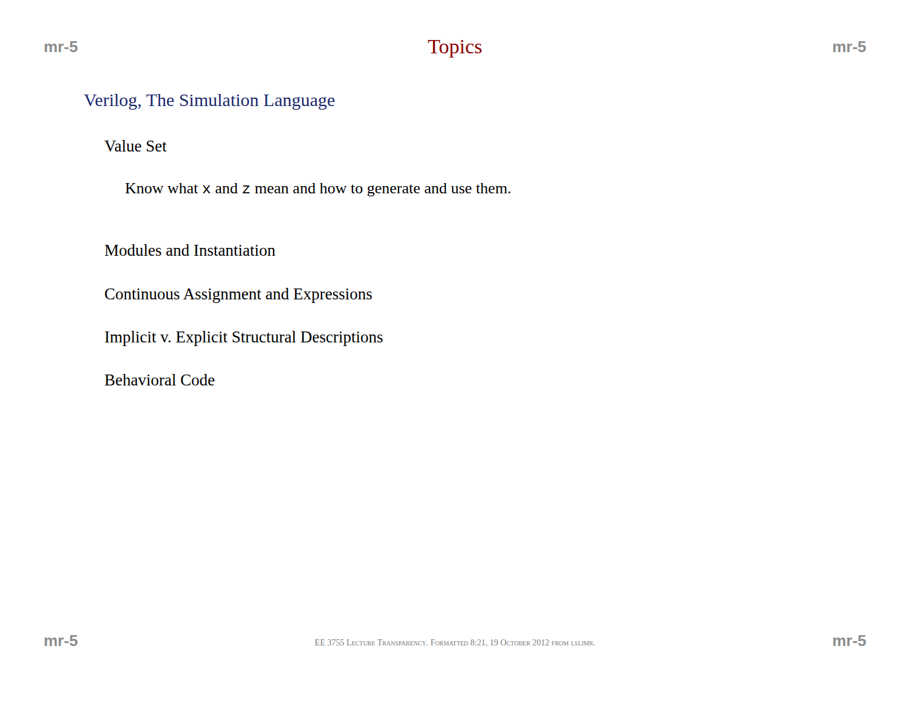mr-5
mr-5
mr-5
mr-5
Topics
Verilog, The Simulation Language
Value Set
Know what x and z mean and how to generate and use them.
Modules and Instantiation
Continuous Assignment and Expressions
Implicit v. Explicit Structural Descriptions
Behavioral Code
EE 3755 Lecture Transparency. Formatted 8:21, 19 October 2012 from lslimr.